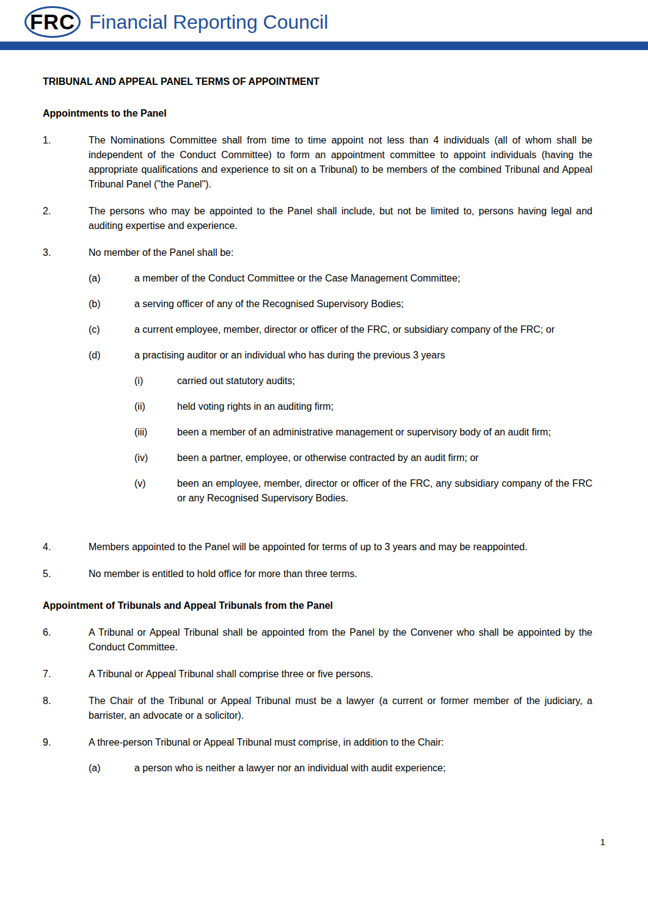FRC
Financial Reporting Council
TRIBUNAL AND APPEAL PANEL TERMS OF APPOINTMENT
Appointments to the Panel
1. The Nominations Committee shall from time to time appoint not less than 4 individuals (all of whom shall be independent of the Conduct Committee) to form an appointment committee to appoint individuals (having the appropriate qualifications and experience to sit on a Tribunal) to be members of the combined Tribunal and Appeal Tribunal Panel ("the Panel").
2. The persons who may be appointed to the Panel shall include, but not be limited to, persons having legal and auditing expertise and experience.
3. No member of the Panel shall be:
(a) a member of the Conduct Committee or the Case Management Committee;
(b) a serving officer of any of the Recognised Supervisory Bodies;
(c) a current employee, member, director or officer of the FRC, or subsidiary company of the FRC; or
(d) a practising auditor or an individual who has during the previous 3 years
(i) carried out statutory audits;
(ii) held voting rights in an auditing firm;
(iii) been a member of an administrative management or supervisory body of an audit firm;
(iv) been a partner, employee, or otherwise contracted by an audit firm; or
(v) been an employee, member, director or officer of the FRC, any subsidiary company of the FRC or any Recognised Supervisory Bodies.
4. Members appointed to the Panel will be appointed for terms of up to 3 years and may be reappointed.
5. No member is entitled to hold office for more than three terms.
Appointment of Tribunals and Appeal Tribunals from the Panel
6. A Tribunal or Appeal Tribunal shall be appointed from the Panel by the Convener who shall be appointed by the Conduct Committee.
7. A Tribunal or Appeal Tribunal shall comprise three or five persons.
8. The Chair of the Tribunal or Appeal Tribunal must be a lawyer (a current or former member of the judiciary, a barrister, an advocate or a solicitor).
9. A three-person Tribunal or Appeal Tribunal must comprise, in addition to the Chair:
(a) a person who is neither a lawyer nor an individual with audit experience;
1